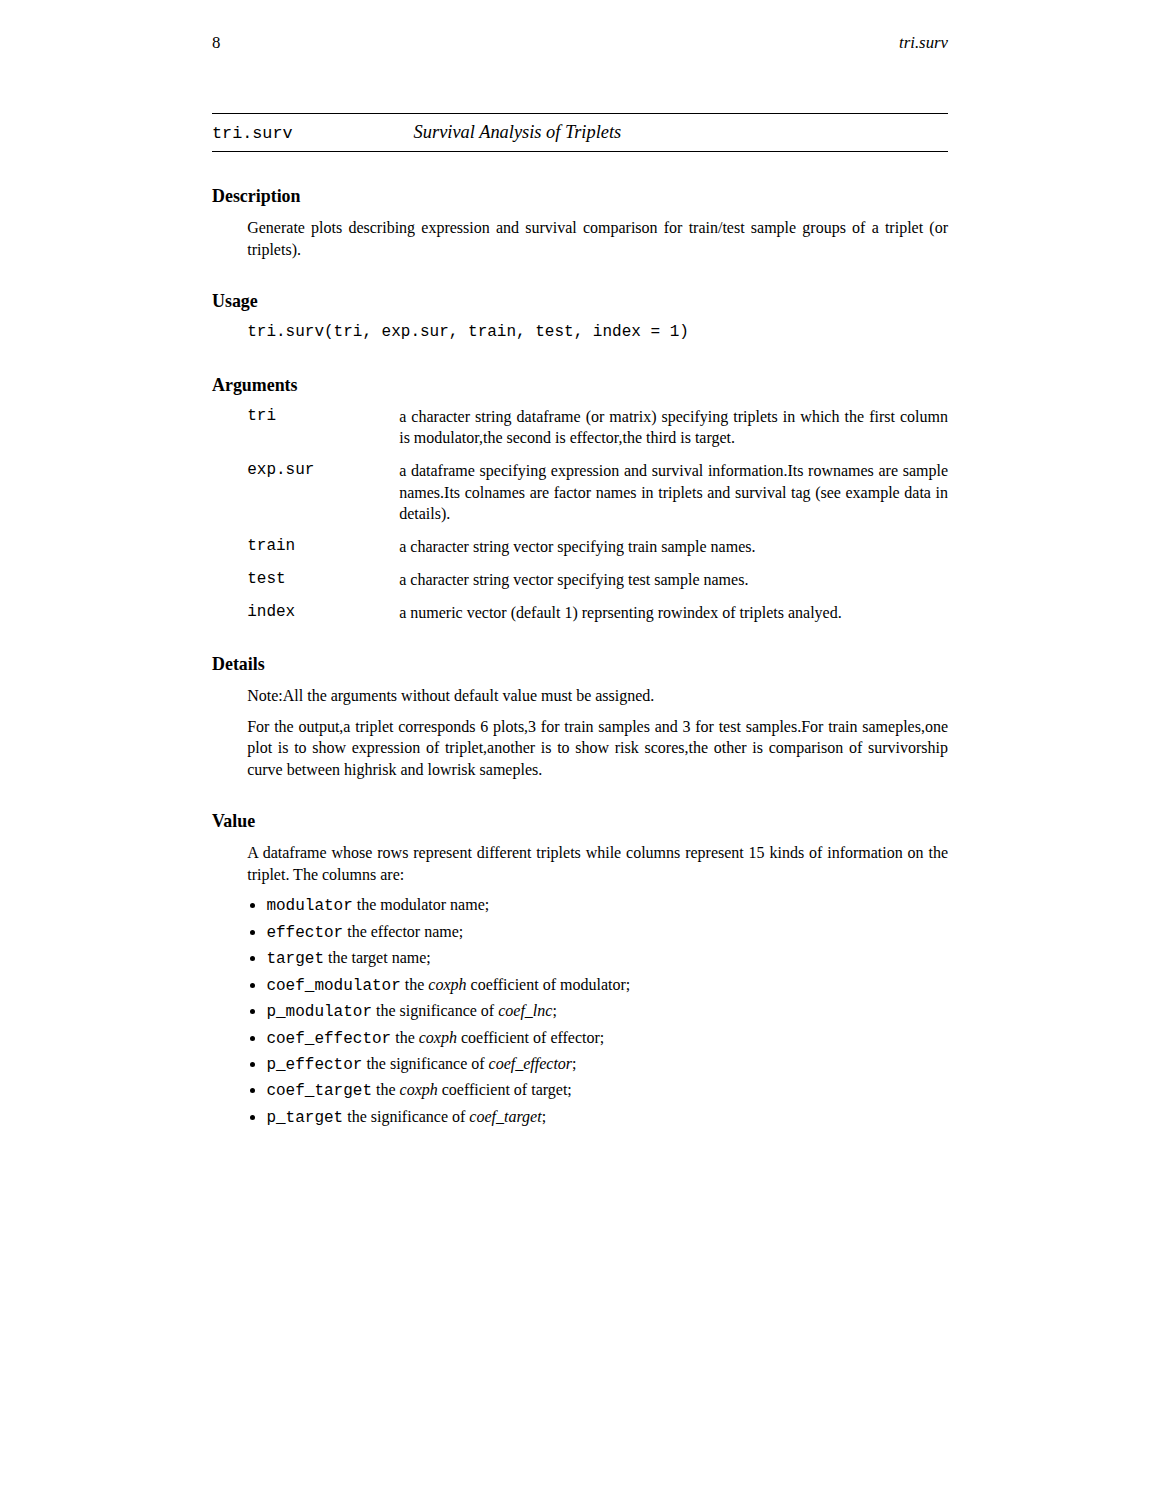8 tri.surv
tri.surv Survival Analysis of Triplets
Description
Generate plots describing expression and survival comparison for train/test sample groups of a triplet (or triplets).
Usage
tri.surv(tri, exp.sur, train, test, index = 1)
Arguments
tri
a character string dataframe (or matrix) specifying triplets in which the first column is modulator,the second is effector,the third is target.
exp.sur
a dataframe specifying expression and survival information.Its rownames are sample names.Its colnames are factor names in triplets and survival tag (see example data in details).
train
a character string vector specifying train sample names.
test
a character string vector specifying test sample names.
index
a numeric vector (default 1) reprsenting rowindex of triplets analyed.
Details
Note:All the arguments without default value must be assigned.
For the output,a triplet corresponds 6 plots,3 for train samples and 3 for test samples.For train sameples,one plot is to show expression of triplet,another is to show risk scores,the other is comparison of survivorship curve between highrisk and lowrisk sameples.
Value
A dataframe whose rows represent different triplets while columns represent 15 kinds of information on the triplet. The columns are:
modulator the modulator name;
effector the effector name;
target the target name;
coef_modulator the coxph coefficient of modulator;
p_modulator the significance of coef_lnc;
coef_effector the coxph coefficient of effector;
p_effector the significance of coef_effector;
coef_target the coxph coefficient of target;
p_target the significance of coef_target;